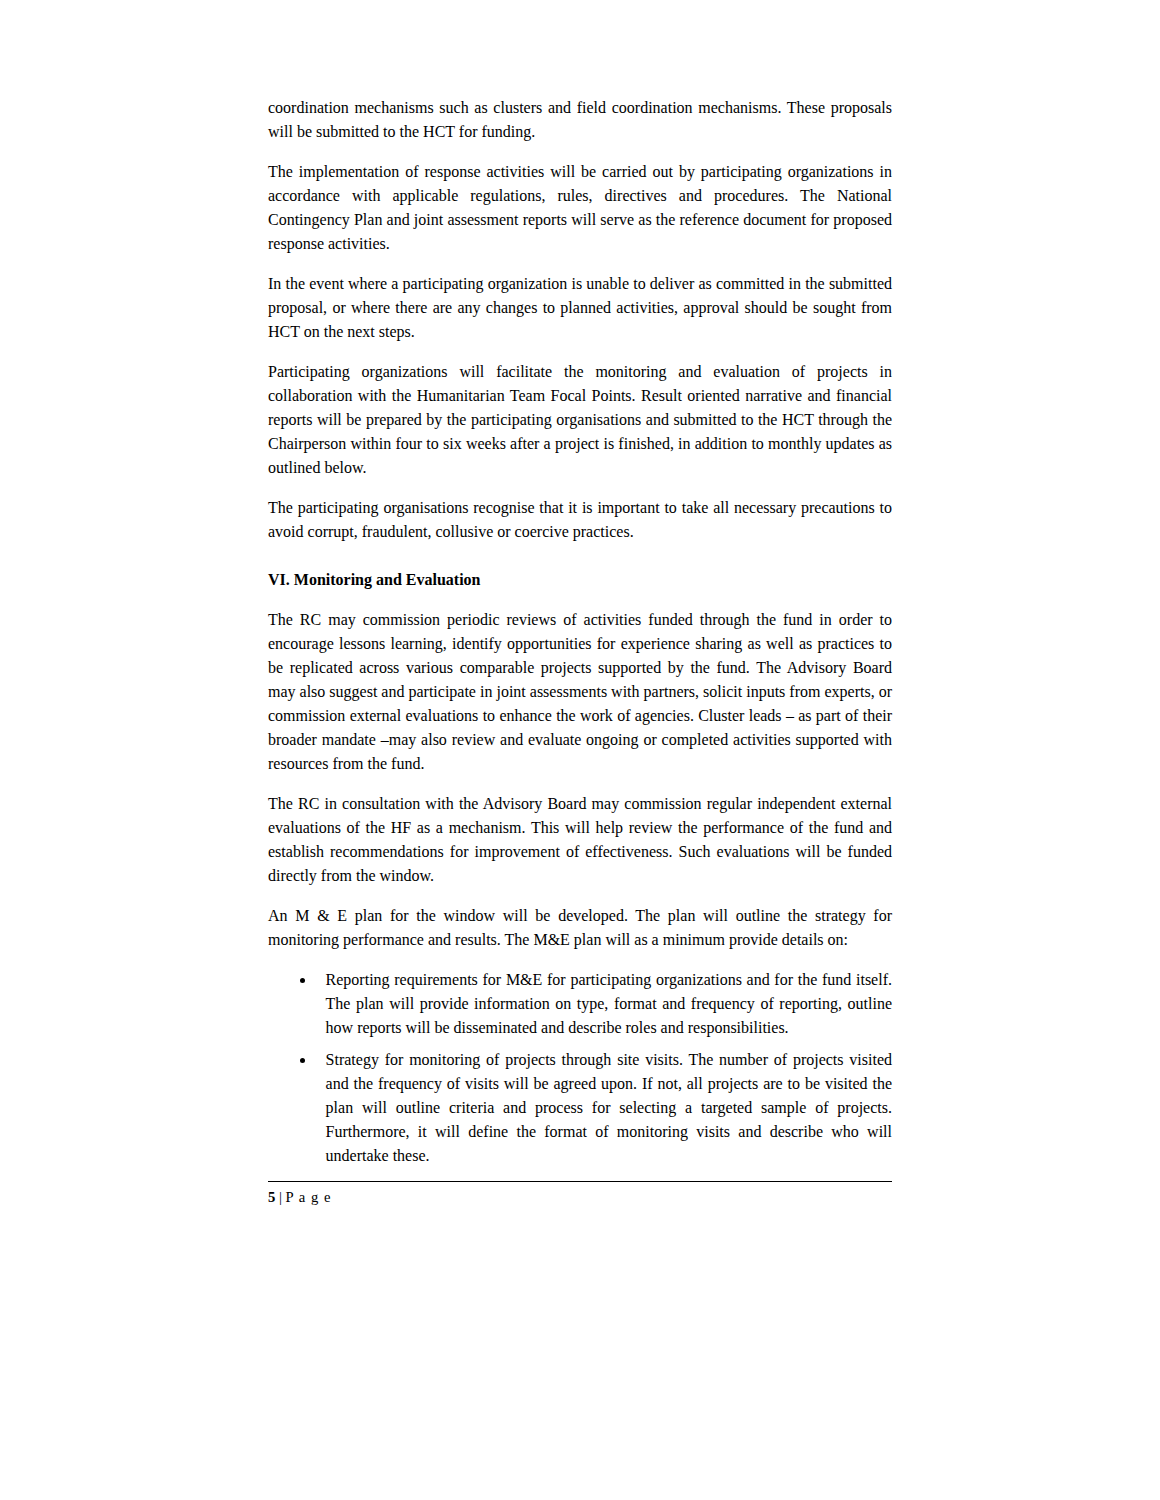coordination mechanisms such as clusters and field coordination mechanisms. These proposals will be submitted to the HCT for funding.
The implementation of response activities will be carried out by participating organizations in accordance with applicable regulations, rules, directives and procedures. The National Contingency Plan and joint assessment reports will serve as the reference document for proposed response activities.
In the event where a participating organization is unable to deliver as committed in the submitted proposal, or where there are any changes to planned activities, approval should be sought from HCT on the next steps.
Participating organizations will facilitate the monitoring and evaluation of projects in collaboration with the Humanitarian Team Focal Points. Result oriented narrative and financial reports will be prepared by the participating organisations and submitted to the HCT through the Chairperson within four to six weeks after a project is finished, in addition to monthly updates as outlined below.
The participating organisations recognise that it is important to take all necessary precautions to avoid corrupt, fraudulent, collusive or coercive practices.
VI. Monitoring and Evaluation
The RC may commission periodic reviews of activities funded through the fund in order to encourage lessons learning, identify opportunities for experience sharing as well as practices to be replicated across various comparable projects supported by the fund. The Advisory Board may also suggest and participate in joint assessments with partners, solicit inputs from experts, or commission external evaluations to enhance the work of agencies. Cluster leads – as part of their broader mandate –may also review and evaluate ongoing or completed activities supported with resources from the fund.
The RC in consultation with the Advisory Board may commission regular independent external evaluations of the HF as a mechanism. This will help review the performance of the fund and establish recommendations for improvement of effectiveness. Such evaluations will be funded directly from the window.
An M & E plan for the window will be developed. The plan will outline the strategy for monitoring performance and results. The M&E plan will as a minimum provide details on:
Reporting requirements for M&E for participating organizations and for the fund itself. The plan will provide information on type, format and frequency of reporting, outline how reports will be disseminated and describe roles and responsibilities.
Strategy for monitoring of projects through site visits. The number of projects visited and the frequency of visits will be agreed upon. If not, all projects are to be visited the plan will outline criteria and process for selecting a targeted sample of projects. Furthermore, it will define the format of monitoring visits and describe who will undertake these.
5 | P a g e